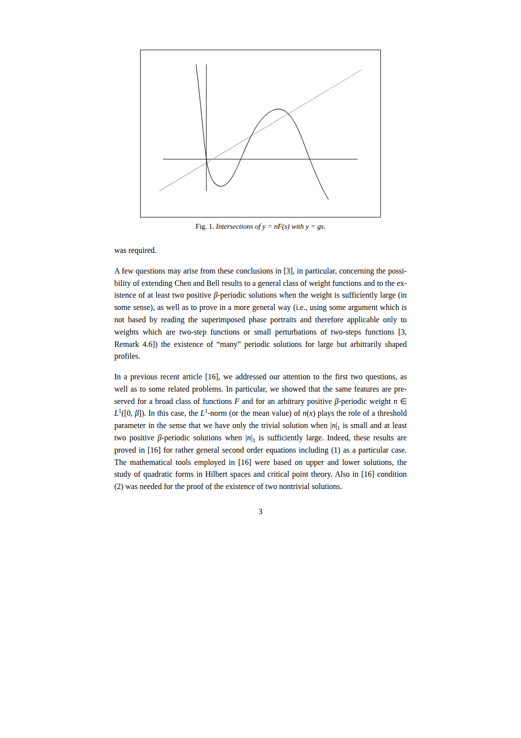Fig. 1. Intersections of y = nF(s) with y = gs.
was required.
A few questions may arise from these conclusions in [3], in particular, concerning the possibility of extending Chen and Bell results to a general class of weight functions and to the existence of at least two positive β-periodic solutions when the weight is sufficiently large (in some sense), as well as to prove in a more general way (i.e., using some argument which is not based by reading the superimposed phase portraits and therefore applicable only to weights which are two-step functions or small perturbations of two-steps functions [3, Remark 4.6]) the existence of “many” periodic solutions for large but arbitrarily shaped profiles.
In a previous recent article [16], we addressed our attention to the first two questions, as well as to some related problems. In particular, we showed that the same features are preserved for a broad class of functions F and for an arbitrary positive β-periodic weight n ∈ L1([0, β]). In this case, the L1-norm (or the mean value) of n(x) plays the role of a threshold parameter in the sense that we have only the trivial solution when |n|1 is small and at least two positive β-periodic solutions when |n|1 is sufficiently large. Indeed, these results are proved in [16] for rather general second order equations including (1) as a particular case. The mathematical tools employed in [16] were based on upper and lower solutions, the study of quadratic forms in Hilbert spaces and critical point theory. Also in [16] condition (2) was needed for the proof of the existence of two nontrivial solutions.
3